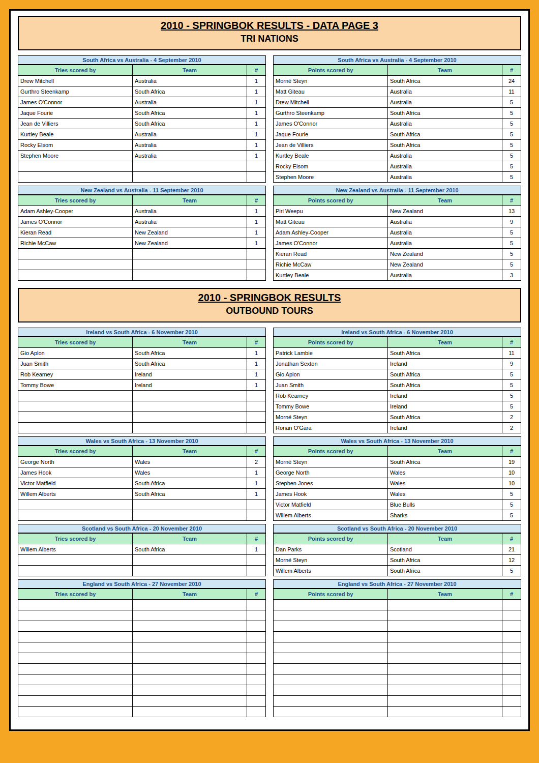2010 - SPRINGBOK RESULTS - DATA PAGE 3
TRI NATIONS
South Africa vs Australia - 4 September 2010
| Tries scored by | Team | # |
| --- | --- | --- |
| Drew Mitchell | Australia | 1 |
| Gurthro Steenkamp | South Africa | 1 |
| James O'Connor | Australia | 1 |
| Jaque Fourie | South Africa | 1 |
| Jean de Villiers | South Africa | 1 |
| Kurtley Beale | Australia | 1 |
| Rocky Elsom | Australia | 1 |
| Stephen Moore | Australia | 1 |
South Africa vs Australia - 4 September 2010
| Points scored by | Team | # |
| --- | --- | --- |
| Morné Steyn | South Africa | 24 |
| Matt Giteau | Australia | 11 |
| Drew Mitchell | Australia | 5 |
| Gurthro Steenkamp | South Africa | 5 |
| James O'Connor | Australia | 5 |
| Jaque Fourie | South Africa | 5 |
| Jean de Villiers | South Africa | 5 |
| Kurtley Beale | Australia | 5 |
| Rocky Elsom | Australia | 5 |
| Stephen Moore | Australia | 5 |
New Zealand vs Australia - 11 September 2010
| Tries scored by | Team | # |
| --- | --- | --- |
| Adam Ashley-Cooper | Australia | 1 |
| James O'Connor | Australia | 1 |
| Kieran Read | New Zealand | 1 |
| Richie McCaw | New Zealand | 1 |
New Zealand vs Australia - 11 September 2010
| Points scored by | Team | # |
| --- | --- | --- |
| Piri Weepu | New Zealand | 13 |
| Matt Giteau | Australia | 9 |
| Adam Ashley-Cooper | Australia | 5 |
| James O'Connor | Australia | 5 |
| Kieran Read | New Zealand | 5 |
| Richie McCaw | New Zealand | 5 |
| Kurtley Beale | Australia | 3 |
2010 - SPRINGBOK RESULTS
OUTBOUND TOURS
Ireland vs South Africa - 6 November 2010
| Tries scored by | Team | # |
| --- | --- | --- |
| Gio Aplon | South Africa | 1 |
| Juan Smith | South Africa | 1 |
| Rob Kearney | Ireland | 1 |
| Tommy Bowe | Ireland | 1 |
Ireland vs South Africa - 6 November 2010
| Points scored by | Team | # |
| --- | --- | --- |
| Patrick Lambie | South Africa | 11 |
| Jonathan Sexton | Ireland | 9 |
| Gio Aplon | South Africa | 5 |
| Juan Smith | South Africa | 5 |
| Rob Kearney | Ireland | 5 |
| Tommy Bowe | Ireland | 5 |
| Morné Steyn | South Africa | 2 |
| Ronan O'Gara | Ireland | 2 |
Wales vs South Africa - 13 November 2010
| Tries scored by | Team | # |
| --- | --- | --- |
| George North | Wales | 2 |
| James Hook | Wales | 1 |
| Victor Matfield | South Africa | 1 |
| Willem Alberts | South Africa | 1 |
Wales vs South Africa - 13 November 2010
| Points scored by | Team | # |
| --- | --- | --- |
| Morné Steyn | South Africa | 19 |
| George North | Wales | 10 |
| Stephen Jones | Wales | 10 |
| James Hook | Wales | 5 |
| Victor Matfield | Blue Bulls | 5 |
| Willem Alberts | Sharks | 5 |
Scotland vs South Africa - 20 November 2010
| Tries scored by | Team | # |
| --- | --- | --- |
| Willem Alberts | South Africa | 1 |
Scotland vs South Africa - 20 November 2010
| Points scored by | Team | # |
| --- | --- | --- |
| Dan Parks | Scotland | 21 |
| Morné Steyn | South Africa | 12 |
| Willem Alberts | South Africa | 5 |
England vs South Africa - 27 November 2010
| Tries scored by | Team | # |
| --- | --- | --- |
England vs South Africa - 27 November 2010
| Points scored by | Team | # |
| --- | --- | --- |